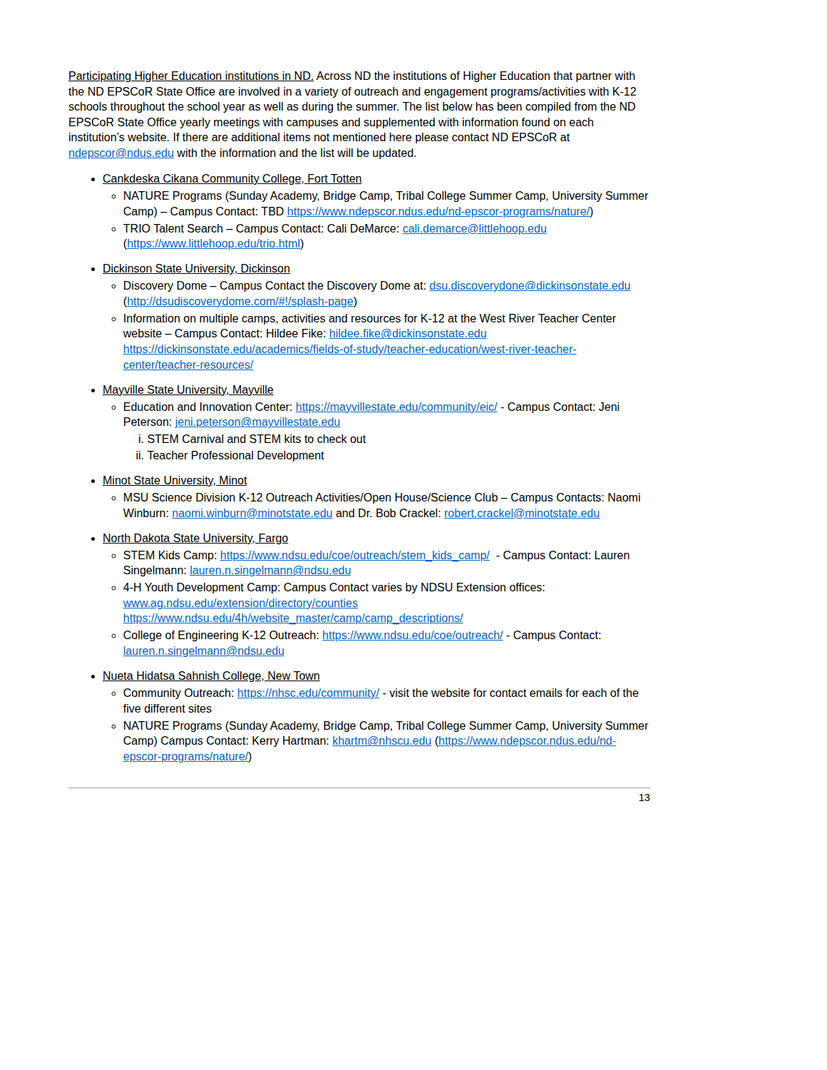Participating Higher Education institutions in ND. Across ND the institutions of Higher Education that partner with the ND EPSCoR State Office are involved in a variety of outreach and engagement programs/activities with K-12 schools throughout the school year as well as during the summer. The list below has been compiled from the ND EPSCoR State Office yearly meetings with campuses and supplemented with information found on each institution’s website. If there are additional items not mentioned here please contact ND EPSCoR at ndepscor@ndus.edu with the information and the list will be updated.
Cankdeska Cikana Community College, Fort Totten
NATURE Programs (Sunday Academy, Bridge Camp, Tribal College Summer Camp, University Summer Camp) – Campus Contact: TBD https://www.ndepscor.ndus.edu/nd-epscor-programs/nature/)
TRIO Talent Search – Campus Contact: Cali DeMarce: cali.demarce@littlehoop.edu (https://www.littlehoop.edu/trio.html)
Dickinson State University, Dickinson
Discovery Dome – Campus Contact the Discovery Dome at: dsu.discoverydone@dickinsonstate.edu (http://dsudiscoverydome.com/#!/splash-page)
Information on multiple camps, activities and resources for K-12 at the West River Teacher Center website – Campus Contact: Hildee Fike: hildee.fike@dickinsonstate.edu https://dickinsonstate.edu/academics/fields-of-study/teacher-education/west-river-teacher-center/teacher-resources/
Mayville State University, Mayville
Education and Innovation Center: https://mayvillestate.edu/community/eic/ - Campus Contact: Jeni Peterson: jeni.peterson@mayvillestate.edu
STEM Carnival and STEM kits to check out
Teacher Professional Development
Minot State University, Minot
MSU Science Division K-12 Outreach Activities/Open House/Science Club – Campus Contacts: Naomi Winburn: naomi.winburn@minotstate.edu and Dr. Bob Crackel: robert.crackel@minotstate.edu
North Dakota State University, Fargo
STEM Kids Camp: https://www.ndsu.edu/coe/outreach/stem_kids_camp/ - Campus Contact: Lauren Singelmann: lauren.n.singelmann@ndsu.edu
4-H Youth Development Camp: Campus Contact varies by NDSU Extension offices: www.ag.ndsu.edu/extension/directory/counties https://www.ndsu.edu/4h/website_master/camp/camp_descriptions/
College of Engineering K-12 Outreach: https://www.ndsu.edu/coe/outreach/ - Campus Contact: lauren.n.singelmann@ndsu.edu
Nueta Hidatsa Sahnish College, New Town
Community Outreach: https://nhsc.edu/community/ - visit the website for contact emails for each of the five different sites
NATURE Programs (Sunday Academy, Bridge Camp, Tribal College Summer Camp, University Summer Camp) Campus Contact: Kerry Hartman: khartm@nhscu.edu (https://www.ndepscor.ndus.edu/nd-epscor-programs/nature/)
13